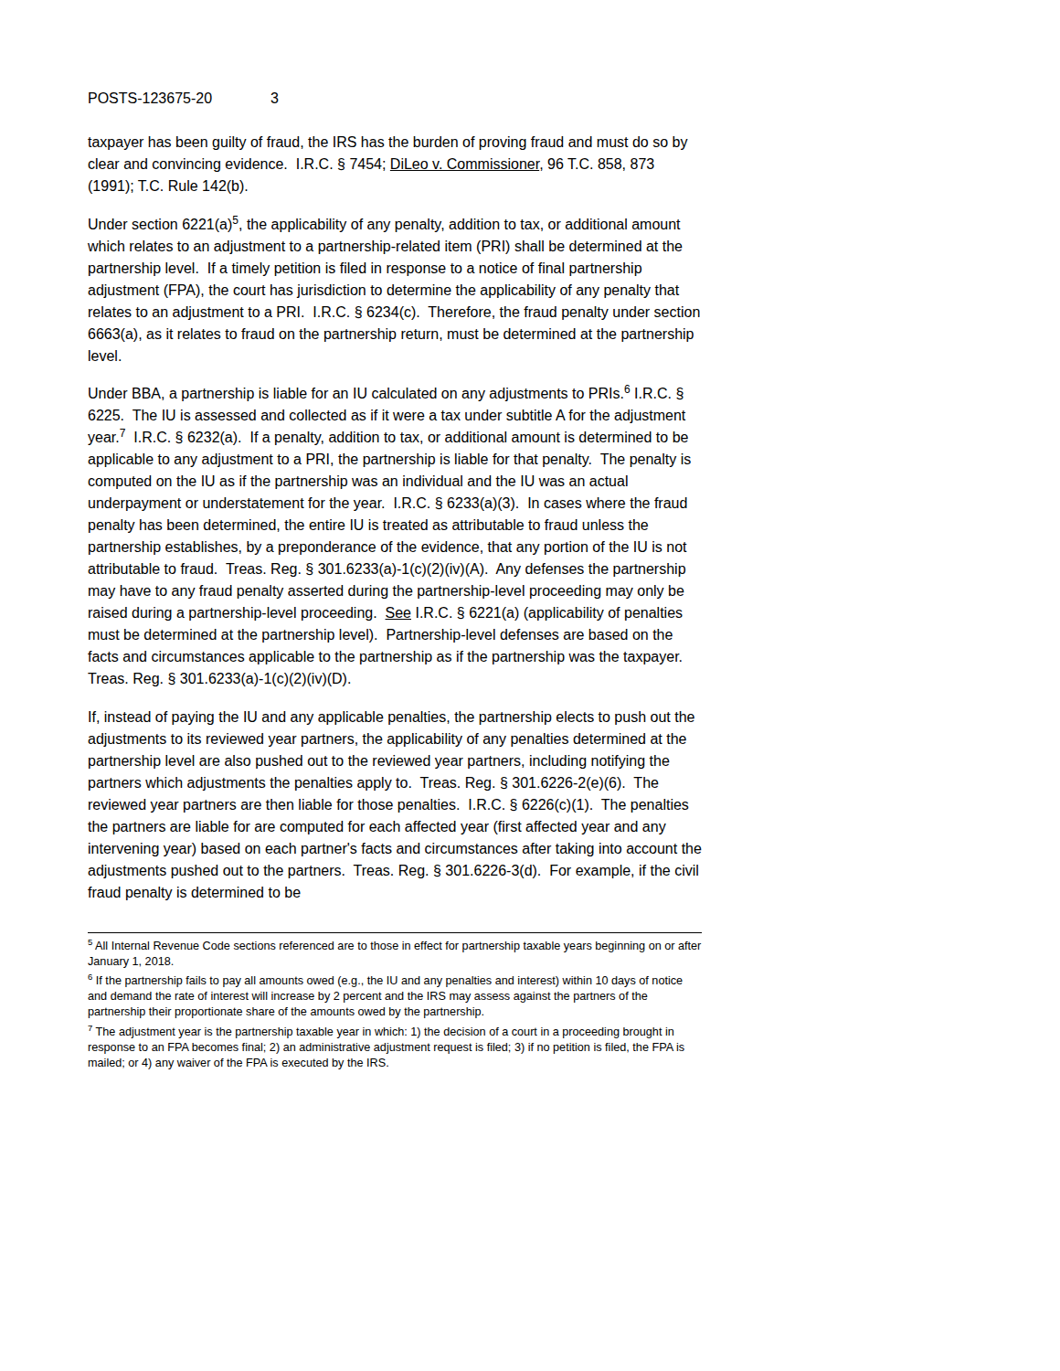POSTS-123675-20 3
taxpayer has been guilty of fraud, the IRS has the burden of proving fraud and must do so by clear and convincing evidence. I.R.C. § 7454; DiLeo v. Commissioner, 96 T.C. 858, 873 (1991); T.C. Rule 142(b).
Under section 6221(a)5, the applicability of any penalty, addition to tax, or additional amount which relates to an adjustment to a partnership-related item (PRI) shall be determined at the partnership level. If a timely petition is filed in response to a notice of final partnership adjustment (FPA), the court has jurisdiction to determine the applicability of any penalty that relates to an adjustment to a PRI. I.R.C. § 6234(c). Therefore, the fraud penalty under section 6663(a), as it relates to fraud on the partnership return, must be determined at the partnership level.
Under BBA, a partnership is liable for an IU calculated on any adjustments to PRIs.6 I.R.C. § 6225. The IU is assessed and collected as if it were a tax under subtitle A for the adjustment year.7 I.R.C. § 6232(a). If a penalty, addition to tax, or additional amount is determined to be applicable to any adjustment to a PRI, the partnership is liable for that penalty. The penalty is computed on the IU as if the partnership was an individual and the IU was an actual underpayment or understatement for the year. I.R.C. § 6233(a)(3). In cases where the fraud penalty has been determined, the entire IU is treated as attributable to fraud unless the partnership establishes, by a preponderance of the evidence, that any portion of the IU is not attributable to fraud. Treas. Reg. § 301.6233(a)-1(c)(2)(iv)(A). Any defenses the partnership may have to any fraud penalty asserted during the partnership-level proceeding may only be raised during a partnership-level proceeding. See I.R.C. § 6221(a) (applicability of penalties must be determined at the partnership level). Partnership-level defenses are based on the facts and circumstances applicable to the partnership as if the partnership was the taxpayer. Treas. Reg. § 301.6233(a)-1(c)(2)(iv)(D).
If, instead of paying the IU and any applicable penalties, the partnership elects to push out the adjustments to its reviewed year partners, the applicability of any penalties determined at the partnership level are also pushed out to the reviewed year partners, including notifying the partners which adjustments the penalties apply to. Treas. Reg. § 301.6226-2(e)(6). The reviewed year partners are then liable for those penalties. I.R.C. § 6226(c)(1). The penalties the partners are liable for are computed for each affected year (first affected year and any intervening year) based on each partner's facts and circumstances after taking into account the adjustments pushed out to the partners. Treas. Reg. § 301.6226-3(d). For example, if the civil fraud penalty is determined to be
5 All Internal Revenue Code sections referenced are to those in effect for partnership taxable years beginning on or after January 1, 2018.
6 If the partnership fails to pay all amounts owed (e.g., the IU and any penalties and interest) within 10 days of notice and demand the rate of interest will increase by 2 percent and the IRS may assess against the partners of the partnership their proportionate share of the amounts owed by the partnership.
7 The adjustment year is the partnership taxable year in which: 1) the decision of a court in a proceeding brought in response to an FPA becomes final; 2) an administrative adjustment request is filed; 3) if no petition is filed, the FPA is mailed; or 4) any waiver of the FPA is executed by the IRS.